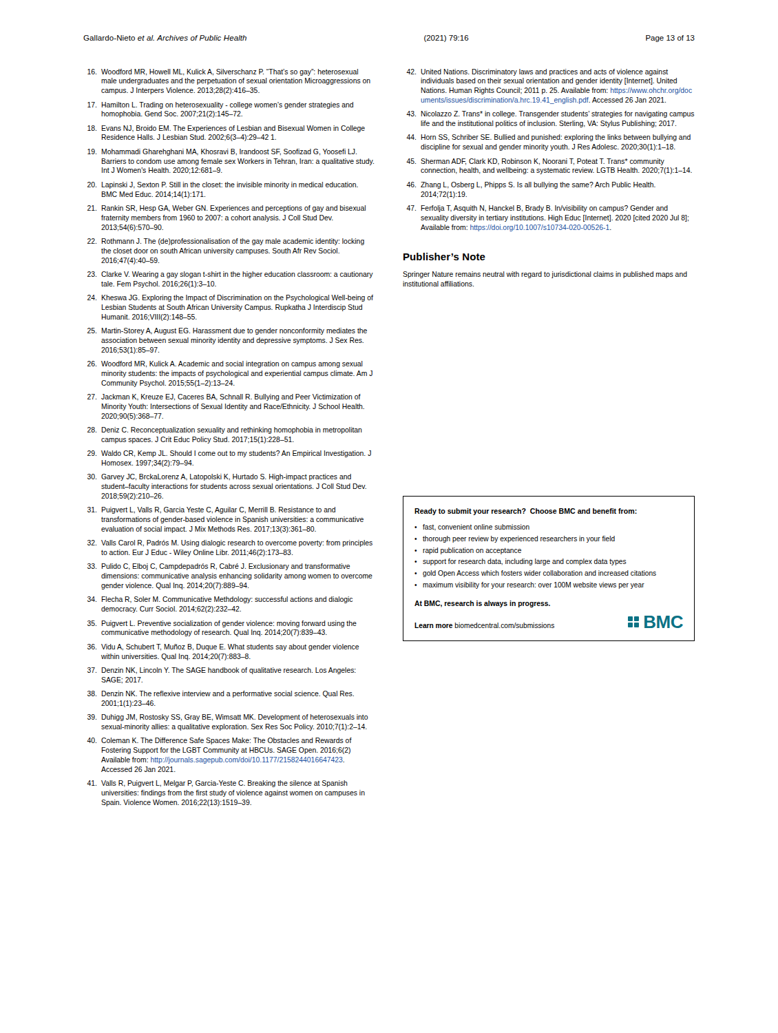Gallardo-Nieto et al. Archives of Public Health
(2021) 79:16
Page 13 of 13
16. Woodford MR, Howell ML, Kulick A, Silverschanz P. “That’s so gay”: heterosexual male undergraduates and the perpetuation of sexual orientation Microaggressions on campus. J Interpers Violence. 2013;28(2):416–35.
17. Hamilton L. Trading on heterosexuality - college women’s gender strategies and homophobia. Gend Soc. 2007;21(2):145–72.
18. Evans NJ, Broido EM. The Experiences of Lesbian and Bisexual Women in College Residence Halls. J Lesbian Stud. 2002;6(3–4):29–42 1.
19. Mohammadi Gharehghani MA, Khosravi B, Irandoost SF, Soofizad G, Yoosefi LJ. Barriers to condom use among female sex Workers in Tehran, Iran: a qualitative study. Int J Women's Health. 2020;12:681–9.
20. Lapinski J, Sexton P. Still in the closet: the invisible minority in medical education. BMC Med Educ. 2014;14(1):171.
21. Rankin SR, Hesp GA, Weber GN. Experiences and perceptions of gay and bisexual fraternity members from 1960 to 2007: a cohort analysis. J Coll Stud Dev. 2013;54(6):570–90.
22. Rothmann J. The (de)professionalisation of the gay male academic identity: locking the closet door on south African university campuses. South Afr Rev Sociol. 2016;47(4):40–59.
23. Clarke V. Wearing a gay slogan t-shirt in the higher education classroom: a cautionary tale. Fem Psychol. 2016;26(1):3–10.
24. Kheswa JG. Exploring the Impact of Discrimination on the Psychological Well-being of Lesbian Students at South African University Campus. Rupkatha J Interdiscip Stud Humanit. 2016;VIII(2):148–55.
25. Martin-Storey A, August EG. Harassment due to gender nonconformity mediates the association between sexual minority identity and depressive symptoms. J Sex Res. 2016;53(1):85–97.
26. Woodford MR, Kulick A. Academic and social integration on campus among sexual minority students: the impacts of psychological and experiential campus climate. Am J Community Psychol. 2015;55(1–2):13–24.
27. Jackman K, Kreuze EJ, Caceres BA, Schnall R. Bullying and Peer Victimization of Minority Youth: Intersections of Sexual Identity and Race/Ethnicity. J School Health. 2020;90(5):368–77.
28. Deniz C. Reconceptualization sexuality and rethinking homophobia in metropolitan campus spaces. J Crit Educ Policy Stud. 2017;15(1):228–51.
29. Waldo CR, Kemp JL. Should I come out to my students? An Empirical Investigation. J Homosex. 1997;34(2):79–94.
30. Garvey JC, BrckaLorenz A, Latopolski K, Hurtado S. High-impact practices and student–faculty interactions for students across sexual orientations. J Coll Stud Dev. 2018;59(2):210–26.
31. Puigvert L, Valls R, Garcia Yeste C, Aguilar C, Merrill B. Resistance to and transformations of gender-based violence in Spanish universities: a communicative evaluation of social impact. J Mix Methods Res. 2017;13(3):361–80.
32. Valls Carol R, Padrós M. Using dialogic research to overcome poverty: from principles to action. Eur J Educ - Wiley Online Libr. 2011;46(2):173–83.
33. Pulido C, Elboj C, Campdepadrós R, Cabré J. Exclusionary and transformative dimensions: communicative analysis enhancing solidarity among women to overcome gender violence. Qual Inq. 2014;20(7):889–94.
34. Flecha R, Soler M. Communicative Methdology: successful actions and dialogic democracy. Curr Sociol. 2014;62(2):232–42.
35. Puigvert L. Preventive socialization of gender violence: moving forward using the communicative methodology of research. Qual Inq. 2014;20(7):839–43.
36. Vidu A, Schubert T, Muñoz B, Duque E. What students say about gender violence within universities. Qual Inq. 2014;20(7):883–8.
37. Denzin NK, Lincoln Y. The SAGE handbook of qualitative research. Los Angeles: SAGE; 2017.
38. Denzin NK. The reflexive interview and a performative social science. Qual Res. 2001;1(1):23–46.
39. Duhigg JM, Rostosky SS, Gray BE, Wimsatt MK. Development of heterosexuals into sexual-minority allies: a qualitative exploration. Sex Res Soc Policy. 2010;7(1):2–14.
40. Coleman K. The Difference Safe Spaces Make: The Obstacles and Rewards of Fostering Support for the LGBT Community at HBCUs. SAGE Open. 2016;6(2) Available from: http://journals.sagepub.com/doi/10.1177/2158244016647423. Accessed 26 Jan 2021.
41. Valls R, Puigvert L, Melgar P, Garcia-Yeste C. Breaking the silence at Spanish universities: findings from the first study of violence against women on campuses in Spain. Violence Women. 2016;22(13):1519–39.
42. United Nations. Discriminatory laws and practices and acts of violence against individuals based on their sexual orientation and gender identity [Internet]. United Nations. Human Rights Council; 2011 p. 25. Available from: https://www.ohchr.org/documents/issues/discrimination/a.hrc.19.41_english.pdf. Accessed 26 Jan 2021.
43. Nicolazzo Z. Trans* in college. Transgender students’ strategies for navigating campus life and the institutional politics of inclusion. Sterling, VA: Stylus Publishing; 2017.
44. Horn SS, Schriber SE. Bullied and punished: exploring the links between bullying and discipline for sexual and gender minority youth. J Res Adolesc. 2020;30(1):1–18.
45. Sherman ADF, Clark KD, Robinson K, Noorani T, Poteat T. Trans* community connection, health, and wellbeing: a systematic review. LGTB Health. 2020;7(1):1–14.
46. Zhang L, Osberg L, Phipps S. Is all bullying the same? Arch Public Health. 2014;72(1):19.
47. Ferfolja T, Asquith N, Hanckel B, Brady B. In/visibility on campus? Gender and sexuality diversity in tertiary institutions. High Educ [Internet]. 2020 [cited 2020 Jul 8]; Available from: https://doi.org/10.1007/s10734-020-00526-1.
Publisher’s Note
Springer Nature remains neutral with regard to jurisdictional claims in published maps and institutional affiliations.
Ready to submit your research? Choose BMC and benefit from:
fast, convenient online submission
thorough peer review by experienced researchers in your field
rapid publication on acceptance
support for research data, including large and complex data types
gold Open Access which fosters wider collaboration and increased citations
maximum visibility for your research: over 100M website views per year
At BMC, research is always in progress.
Learn more biomedcentral.com/submissions
BMC